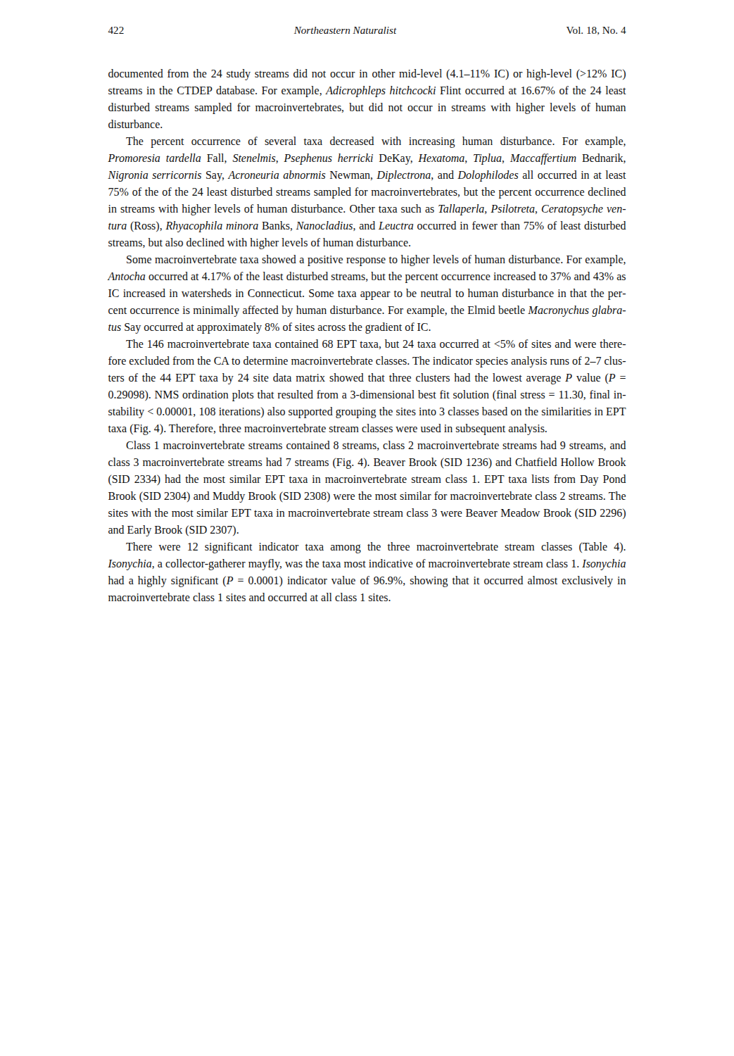422 Northeastern Naturalist Vol. 18, No. 4
documented from the 24 study streams did not occur in other mid-level (4.1–11% IC) or high-level (>12% IC) streams in the CTDEP database. For example, Adicrophleps hitchcocki Flint occurred at 16.67% of the 24 least disturbed streams sampled for macroinvertebrates, but did not occur in streams with higher levels of human disturbance.
The percent occurrence of several taxa decreased with increasing human disturbance. For example, Promoresia tardella Fall, Stenelmis, Psephenus herricki DeKay, Hexatoma, Tiplua, Maccaffertium Bednarik, Nigronia serricornis Say, Acroneuria abnormis Newman, Diplectrona, and Dolophilodes all occurred in at least 75% of the of the 24 least disturbed streams sampled for macroinvertebrates, but the percent occurrence declined in streams with higher levels of human disturbance. Other taxa such as Tallaperla, Psilotreta, Ceratopsyche ventura (Ross), Rhyacophila minora Banks, Nanocladius, and Leuctra occurred in fewer than 75% of least disturbed streams, but also declined with higher levels of human disturbance.
Some macroinvertebrate taxa showed a positive response to higher levels of human disturbance. For example, Antocha occurred at 4.17% of the least disturbed streams, but the percent occurrence increased to 37% and 43% as IC increased in watersheds in Connecticut. Some taxa appear to be neutral to human disturbance in that the percent occurrence is minimally affected by human disturbance. For example, the Elmid beetle Macronychus glabratus Say occurred at approximately 8% of sites across the gradient of IC.
The 146 macroinvertebrate taxa contained 68 EPT taxa, but 24 taxa occurred at <5% of sites and were therefore excluded from the CA to determine macroinvertebrate classes. The indicator species analysis runs of 2–7 clusters of the 44 EPT taxa by 24 site data matrix showed that three clusters had the lowest average P value (P = 0.29098). NMS ordination plots that resulted from a 3-dimensional best fit solution (final stress = 11.30, final instability < 0.00001, 108 iterations) also supported grouping the sites into 3 classes based on the similarities in EPT taxa (Fig. 4). Therefore, three macroinvertebrate stream classes were used in subsequent analysis.
Class 1 macroinvertebrate streams contained 8 streams, class 2 macroinvertebrate streams had 9 streams, and class 3 macroinvertebrate streams had 7 streams (Fig. 4). Beaver Brook (SID 1236) and Chatfield Hollow Brook (SID 2334) had the most similar EPT taxa in macroinvertebrate stream class 1. EPT taxa lists from Day Pond Brook (SID 2304) and Muddy Brook (SID 2308) were the most similar for macroinvertebrate class 2 streams. The sites with the most similar EPT taxa in macroinvertebrate stream class 3 were Beaver Meadow Brook (SID 2296) and Early Brook (SID 2307).
There were 12 significant indicator taxa among the three macroinvertebrate stream classes (Table 4). Isonychia, a collector-gatherer mayfly, was the taxa most indicative of macroinvertebrate stream class 1. Isonychia had a highly significant (P = 0.0001) indicator value of 96.9%, showing that it occurred almost exclusively in macroinvertebrate class 1 sites and occurred at all class 1 sites.